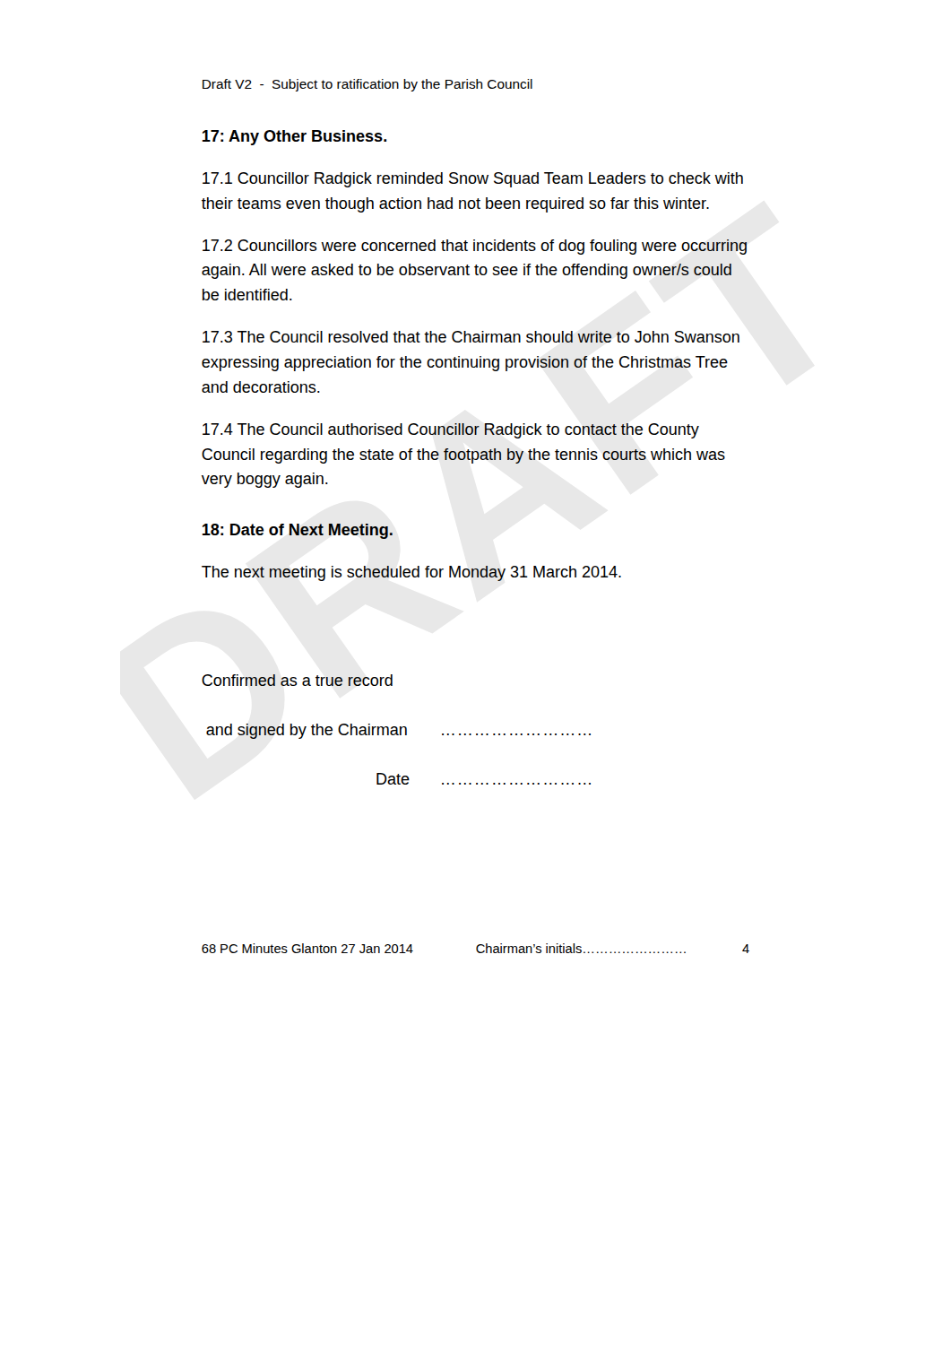DRAFT
Draft V2 - Subject to ratification by the Parish Council
17: Any Other Business.
17.1 Councillor Radgick reminded Snow Squad Team Leaders to check with their teams even though action had not been required so far this winter.
17.2 Councillors were concerned that incidents of dog fouling were occurring again. All were asked to be observant to see if the offending owner/s could be identified.
17.3 The Council resolved that the Chairman should write to John Swanson expressing appreciation for the continuing provision of the Christmas Tree and decorations.
17.4 The Council authorised Councillor Radgick to contact the County Council regarding the state of the footpath by the tennis courts which was very boggy again.
18: Date of Next Meeting.
The next meeting is scheduled for Monday 31 March 2014.
Confirmed as a true record
and signed by the Chairman ………………………
Date ………………………
68 PC Minutes Glanton 27 Jan 2014 Chairman’s initials…………………… 4